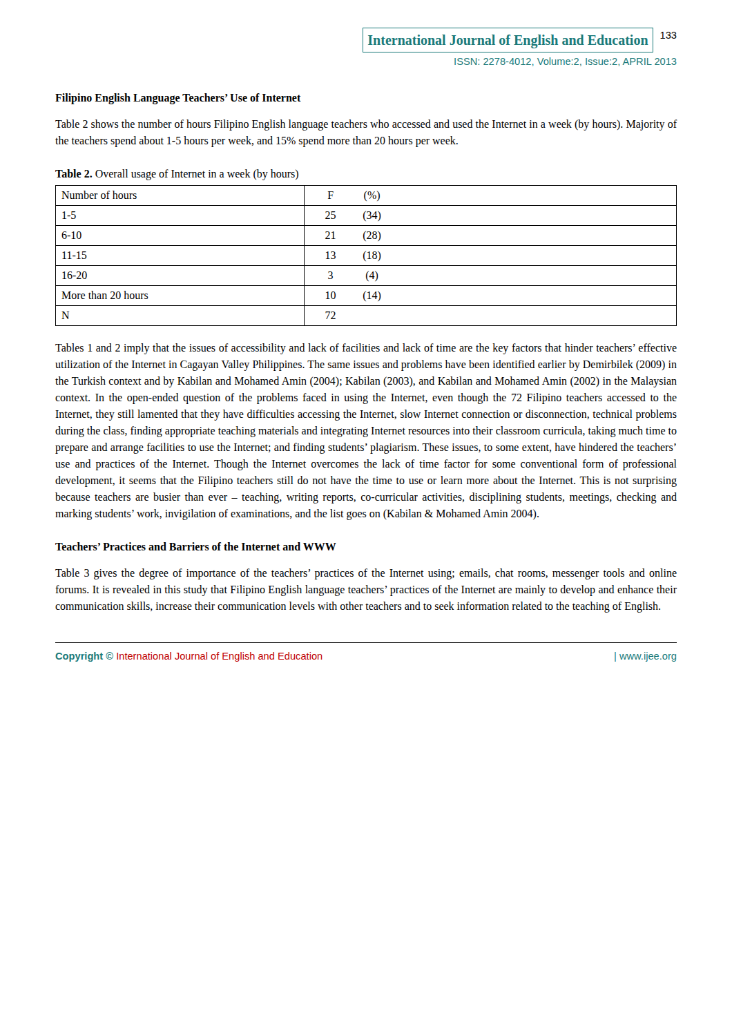International Journal of English and Education 133
ISSN: 2278-4012, Volume:2, Issue:2, APRIL 2013
Filipino English Language Teachers’ Use of Internet
Table 2 shows the number of hours Filipino English language teachers who accessed and used the Internet in a week (by hours). Majority of the teachers spend about 1-5 hours per week, and 15% spend more than 20 hours per week.
Table 2. Overall usage of Internet in a week (by hours)
| Number of hours | F (%) |
| 1-5 | 25 (34) |
| 6-10 | 21 (28) |
| 11-15 | 13 (18) |
| 16-20 | 3 (4) |
| More than 20 hours | 10 (14) |
| N | 72 |
Tables 1 and 2 imply that the issues of accessibility and lack of facilities and lack of time are the key factors that hinder teachers’ effective utilization of the Internet in Cagayan Valley Philippines. The same issues and problems have been identified earlier by Demirbilek (2009) in the Turkish context and by Kabilan and Mohamed Amin (2004); Kabilan (2003), and Kabilan and Mohamed Amin (2002) in the Malaysian context. In the open-ended question of the problems faced in using the Internet, even though the 72 Filipino teachers accessed to the Internet, they still lamented that they have difficulties accessing the Internet, slow Internet connection or disconnection, technical problems during the class, finding appropriate teaching materials and integrating Internet resources into their classroom curricula, taking much time to prepare and arrange facilities to use the Internet; and finding students’ plagiarism. These issues, to some extent, have hindered the teachers’ use and practices of the Internet. Though the Internet overcomes the lack of time factor for some conventional form of professional development, it seems that the Filipino teachers still do not have the time to use or learn more about the Internet. This is not surprising because teachers are busier than ever – teaching, writing reports, co-curricular activities, disciplining students, meetings, checking and marking students’ work, invigilation of examinations, and the list goes on (Kabilan & Mohamed Amin 2004).
Teachers’ Practices and Barriers of the Internet and WWW
Table 3 gives the degree of importance of the teachers’ practices of the Internet using; emails, chat rooms, messenger tools and online forums. It is revealed in this study that Filipino English language teachers’ practices of the Internet are mainly to develop and enhance their communication skills, increase their communication levels with other teachers and to seek information related to the teaching of English.
Copyright © International Journal of English and Education
| www.ijee.org